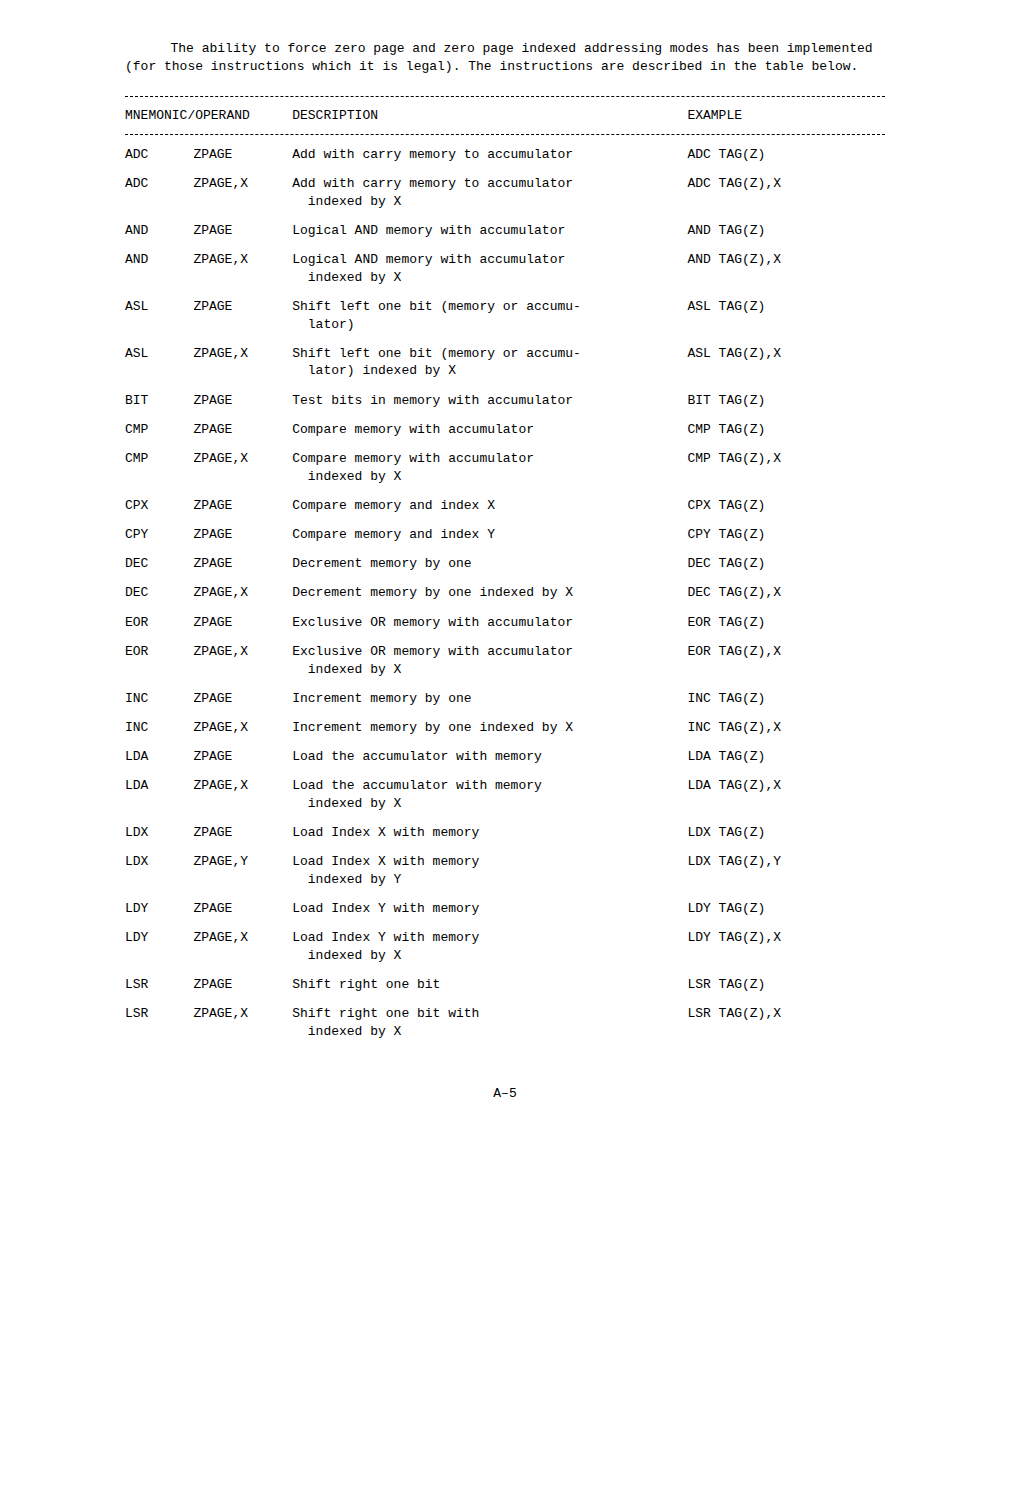The ability to force zero page and zero page indexed addressing modes has been implemented (for those instructions which it is legal). The instructions are described in the table below.
| MNEMONIC/OPERAND | DESCRIPTION | EXAMPLE |
| --- | --- | --- |
| ADC | ZPAGE | Add with carry memory to accumulator | ADC TAG(Z) |
| ADC | ZPAGE,X | Add with carry memory to accumulator indexed by X | ADC TAG(Z),X |
| AND | ZPAGE | Logical AND memory with accumulator | AND TAG(Z) |
| AND | ZPAGE,X | Logical AND memory with accumulator indexed by X | AND TAG(Z),X |
| ASL | ZPAGE | Shift left one bit (memory or accumu- lator) | ASL TAG(Z) |
| ASL | ZPAGE,X | Shift left one bit (memory or accumu- lator) indexed by X | ASL TAG(Z),X |
| BIT | ZPAGE | Test bits in memory with accumulator | BIT TAG(Z) |
| CMP | ZPAGE | Compare memory with accumulator | CMP TAG(Z) |
| CMP | ZPAGE,X | Compare memory with accumulator indexed by X | CMP TAG(Z),X |
| CPX | ZPAGE | Compare memory and index X | CPX TAG(Z) |
| CPY | ZPAGE | Compare memory and index Y | CPY TAG(Z) |
| DEC | ZPAGE | Decrement memory by one | DEC TAG(Z) |
| DEC | ZPAGE,X | Decrement memory by one indexed by X | DEC TAG(Z),X |
| EOR | ZPAGE | Exclusive OR memory with accumulator | EOR TAG(Z) |
| EOR | ZPAGE,X | Exclusive OR memory with accumulator indexed by X | EOR TAG(Z),X |
| INC | ZPAGE | Increment memory by one | INC TAG(Z) |
| INC | ZPAGE,X | Increment memory by one indexed by X | INC TAG(Z),X |
| LDA | ZPAGE | Load the accumulator with memory | LDA TAG(Z) |
| LDA | ZPAGE,X | Load the accumulator with memory indexed by X | LDA TAG(Z),X |
| LDX | ZPAGE | Load Index X with memory | LDX TAG(Z) |
| LDX | ZPAGE,Y | Load Index X with memory indexed by Y | LDX TAG(Z),Y |
| LDY | ZPAGE | Load Index Y with memory | LDY TAG(Z) |
| LDY | ZPAGE,X | Load Index Y with memory indexed by X | LDY TAG(Z),X |
| LSR | ZPAGE | Shift right one bit | LSR TAG(Z) |
| LSR | ZPAGE,X | Shift right one bit with indexed by X | LSR TAG(Z),X |
A–5